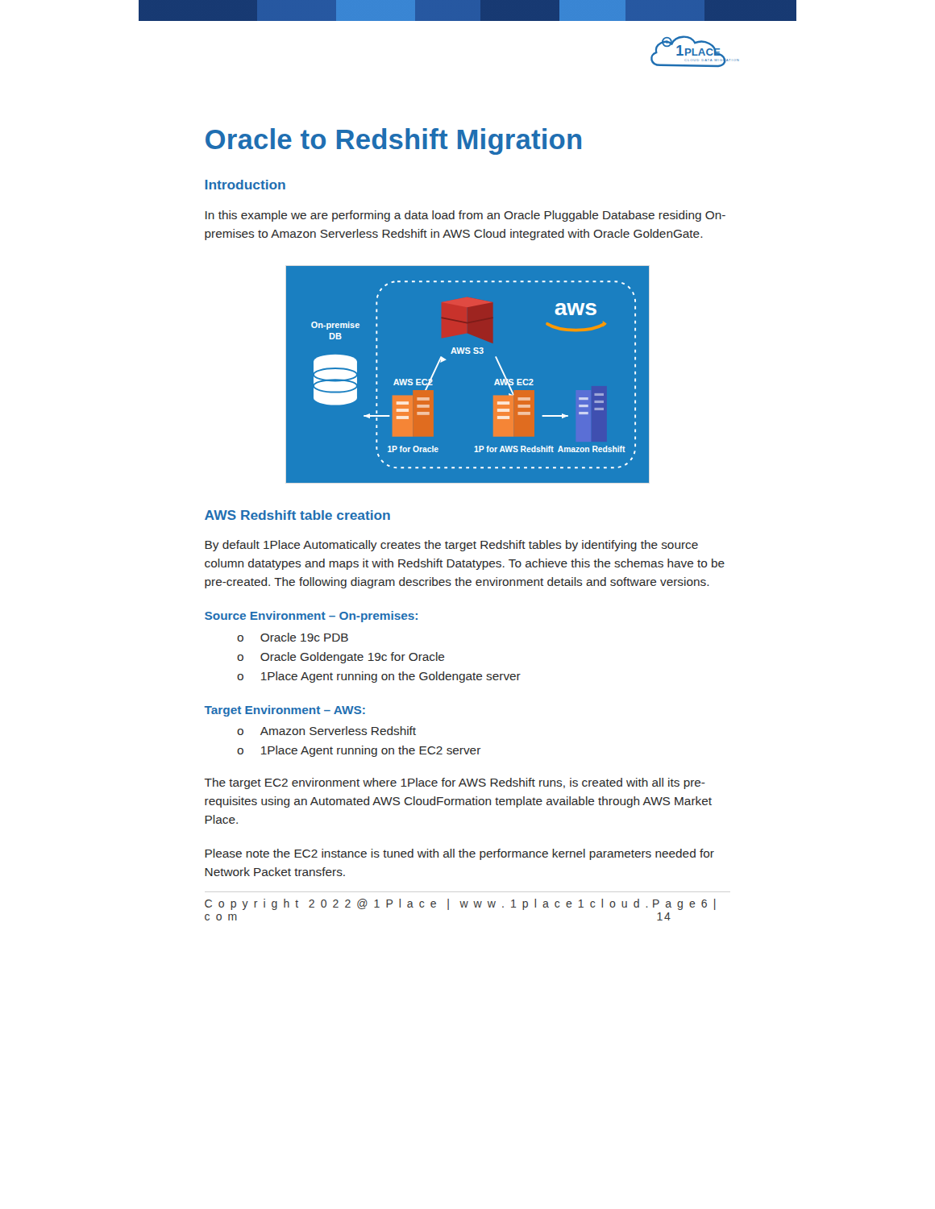1 PLACE CLOUD DATA MIGRATION
Oracle to Redshift Migration
Introduction
In this example we are performing a data load from an Oracle Pluggable Database residing On-premises to Amazon Serverless Redshift in AWS Cloud integrated with Oracle GoldenGate.
aws On-premise DB AWS S3 AWS EC2 1P for Oracle AWS EC2 1P for AWS Redshift Amazon Redshift
AWS Redshift table creation
By default 1Place Automatically creates the target Redshift tables by identifying the source column datatypes and maps it with Redshift Datatypes. To achieve this the schemas have to be pre-created. The following diagram describes the environment details and software versions.
Source Environment – On-premises:
Oracle 19c PDB
Oracle Goldengate 19c for Oracle
1Place Agent running on the Goldengate server
Target Environment – AWS:
Amazon Serverless Redshift
1Place Agent running on the EC2 server
The target EC2 environment where 1Place for AWS Redshift runs, is created with all its pre-requisites using an Automated AWS CloudFormation template available through AWS Market Place.
Please note the EC2 instance is tuned with all the performance kernel parameters needed for Network Packet transfers.
C o p y r i g h t 2 0 2 2 @ 1 P l a c e | w w w . 1 p l a c e 1 c l o u d . c o m
P a g e 6 | 14